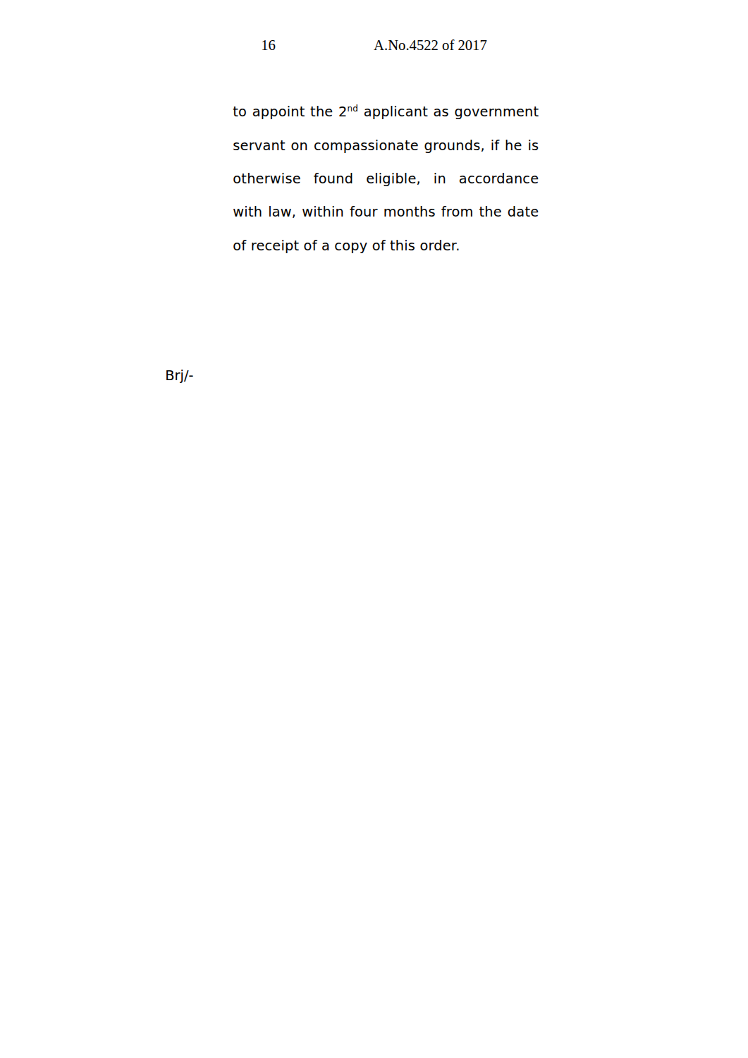16 A.No.4522 of 2017
to appoint the 2nd applicant as government servant on compassionate grounds, if he is otherwise found eligible, in accordance with law, within four months from the date of receipt of a copy of this order.
Brj/-